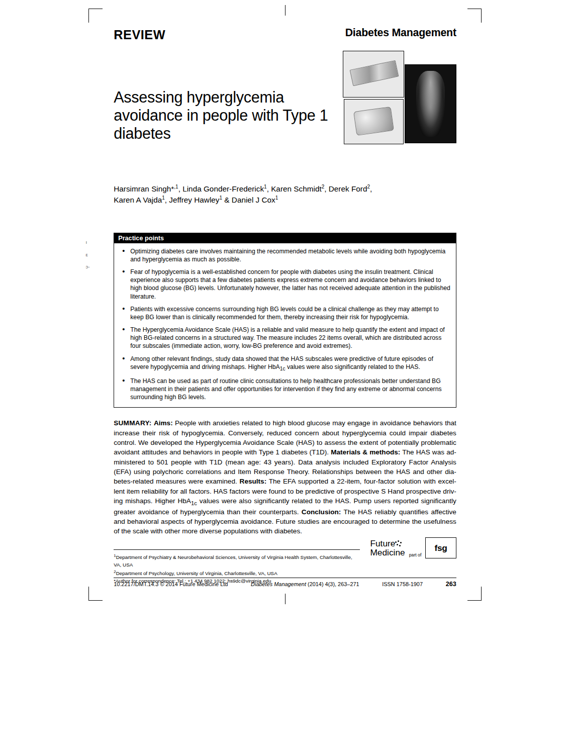ı
ɛ
ɔ-
REVIEW
Diabetes Management
Assessing hyperglycemia avoidance in people with Type 1 diabetes
Harsimran Singh*,1, Linda Gonder-Frederick1, Karen Schmidt2, Derek Ford2,
Karen A Vajda1, Jeffrey Hawley1 & Daniel J Cox1
Practice points
Optimizing diabetes care involves maintaining the recommended metabolic levels while avoiding both hypoglycemia and hyperglycemia as much as possible.
Fear of hypoglycemia is a well-established concern for people with diabetes using the insulin treatment. Clinical experience also supports that a few diabetes patients express extreme concern and avoidance behaviors linked to high blood glucose (BG) levels. Unfortunately however, the latter has not received adequate attention in the published literature.
Patients with excessive concerns surrounding high BG levels could be a clinical challenge as they may attempt to keep BG lower than is clinically recommended for them, thereby increasing their risk for hypoglycemia.
The Hyperglycemia Avoidance Scale (HAS) is a reliable and valid measure to help quantify the extent and impact of high BG-related concerns in a structured way. The measure includes 22 items overall, which are distributed across four subscales (immediate action, worry, low-BG preference and avoid extremes).
Among other relevant findings, study data showed that the HAS subscales were predictive of future episodes of severe hypoglycemia and driving mishaps. Higher HbA1c values were also significantly related to the HAS.
The HAS can be used as part of routine clinic consultations to help healthcare professionals better understand BG management in their patients and offer opportunities for intervention if they find any extreme or abnormal concerns surrounding high BG levels.
SUMMARY: Aims: People with anxieties related to high blood glucose may engage in avoidance behaviors that increase their risk of hypoglycemia. Conversely, reduced concern about hyperglycemia could impair diabetes control. We developed the Hyperglycemia Avoidance Scale (HAS) to assess the extent of potentially problematic avoidant attitudes and behaviors in people with Type 1 diabetes (T1D). Materials & methods: The HAS was administered to 501 people with T1D (mean age: 43 years). Data analysis included Exploratory Factor Analysis (EFA) using polychoric correlations and Item Response Theory. Relationships between the HAS and other diabetes-related measures were examined. Results: The EFA supported a 22-item, four-factor solution with excellent item reliability for all factors. HAS factors were found to be predictive of prospective S Hand prospective driving mishaps. Higher HbA1c values were also significantly related to the HAS. Pump users reported significantly greater avoidance of hyperglycemia than their counterparts. Conclusion: The HAS reliably quantifies affective and behavioral aspects of hyperglycemia avoidance. Future studies are encouraged to determine the usefulness of the scale with other more diverse populations with diabetes.
1Department of Psychiatry & Neurobehavioral Sciences, University of Virginia Health System, Charlottesville, VA, USA
2Department of Psychology, University of Virginia, Charlottesville, VA, USA
*Author for correspondence: Tel.: +1 434 982 1022; hs9dc@virginia.edu
Future
Medicine
part of
fsg
10.2217/DMT.14.3 © 2014 Future Medicine Ltd
Diabetes Management (2014) 4(3), 263–271
ISSN 1758-1907
263